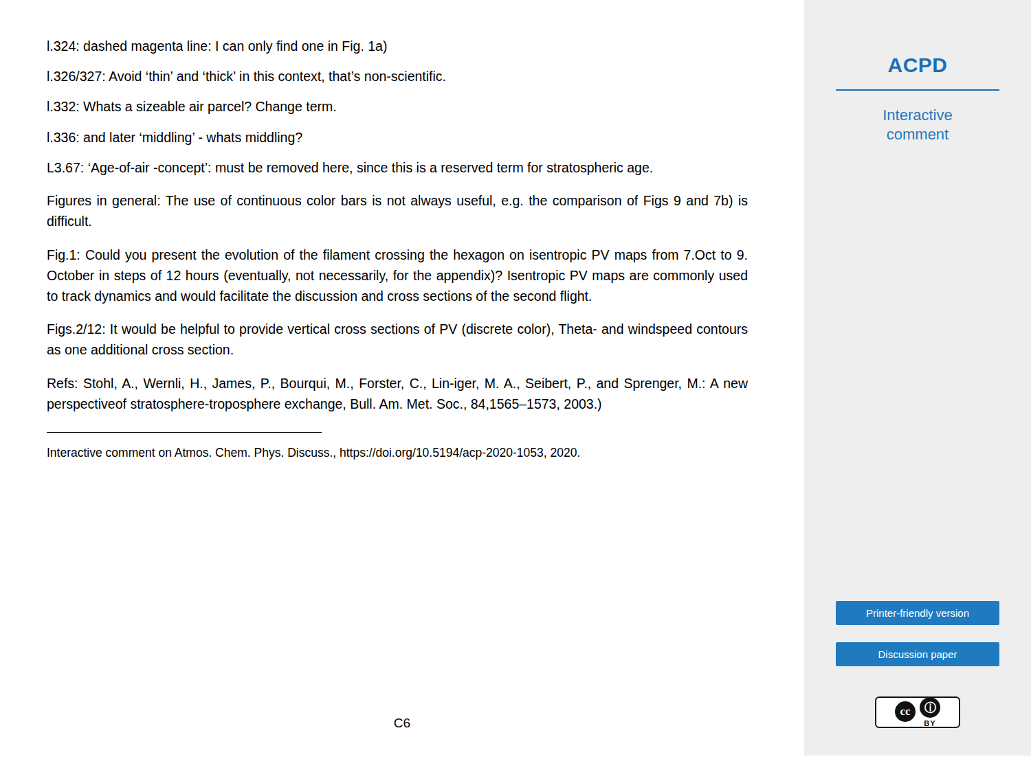l.324: dashed magenta line: I can only find one in Fig. 1a)
l.326/327: Avoid ‘thin’ and ‘thick’ in this context, that’s non-scientific.
l.332: Whats a sizeable air parcel? Change term.
l.336: and later ‘middling’ - whats middling?
L3.67: ‘Age-of-air -concept’: must be removed here, since this is a reserved term for stratospheric age.
Figures in general: The use of continuous color bars is not always useful, e.g. the comparison of Figs 9 and 7b) is difficult.
Fig.1: Could you present the evolution of the filament crossing the hexagon on isentropic PV maps from 7.Oct to 9. October in steps of 12 hours (eventually, not necessarily, for the appendix)? Isentropic PV maps are commonly used to track dynamics and would facilitate the discussion and cross sections of the second flight.
Figs.2/12: It would be helpful to provide vertical cross sections of PV (discrete color), Theta- and windspeed contours as one additional cross section.
Refs: Stohl, A., Wernli, H., James, P., Bourqui, M., Forster, C., Lin-iger, M. A., Seibert, P., and Sprenger, M.: A new perspectiveof stratosphere-troposphere exchange, Bull. Am. Met. Soc., 84,1565–1573, 2003.)
Interactive comment on Atmos. Chem. Phys. Discuss., https://doi.org/10.5194/acp-2020-1053, 2020.
C6
ACPD
Interactive
comment
Printer-friendly version Discussion paper
cc
ⓘ
BY